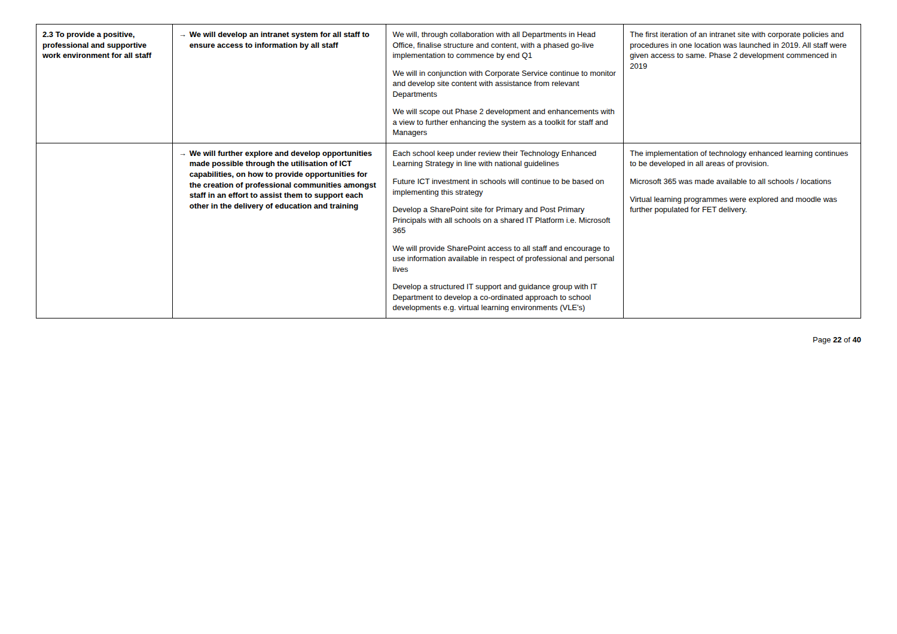| 2.3 To provide a positive, professional and supportive work environment for all staff | → We will develop an intranet system for all staff to ensure access to information by all staff | We will, through collaboration with all Departments in Head Office, finalise structure and content, with a phased go-live implementation to commence by end Q1 We will in conjunction with Corporate Service continue to monitor and develop site content with assistance from relevant Departments We will scope out Phase 2 development and enhancements with a view to further enhancing the system as a toolkit for staff and Managers | The first iteration of an intranet site with corporate policies and procedures in one location was launched in 2019. All staff were given access to same. Phase 2 development commenced in 2019 |
| | → We will further explore and develop opportunities made possible through the utilisation of ICT capabilities, on how to provide opportunities for the creation of professional communities amongst staff in an effort to assist them to support each other in the delivery of education and training | Each school keep under review their Technology Enhanced Learning Strategy in line with national guidelines Future ICT investment in schools will continue to be based on implementing this strategy Develop a SharePoint site for Primary and Post Primary Principals with all schools on a shared IT Platform i.e. Microsoft 365 We will provide SharePoint access to all staff and encourage to use information available in respect of professional and personal lives Develop a structured IT support and guidance group with IT Department to develop a co-ordinated approach to school developments e.g. virtual learning environments (VLE's) | The implementation of technology enhanced learning continues to be developed in all areas of provision. Microsoft 365 was made available to all schools / locations Virtual learning programmes were explored and moodle was further populated for FET delivery. |
Page 22 of 40